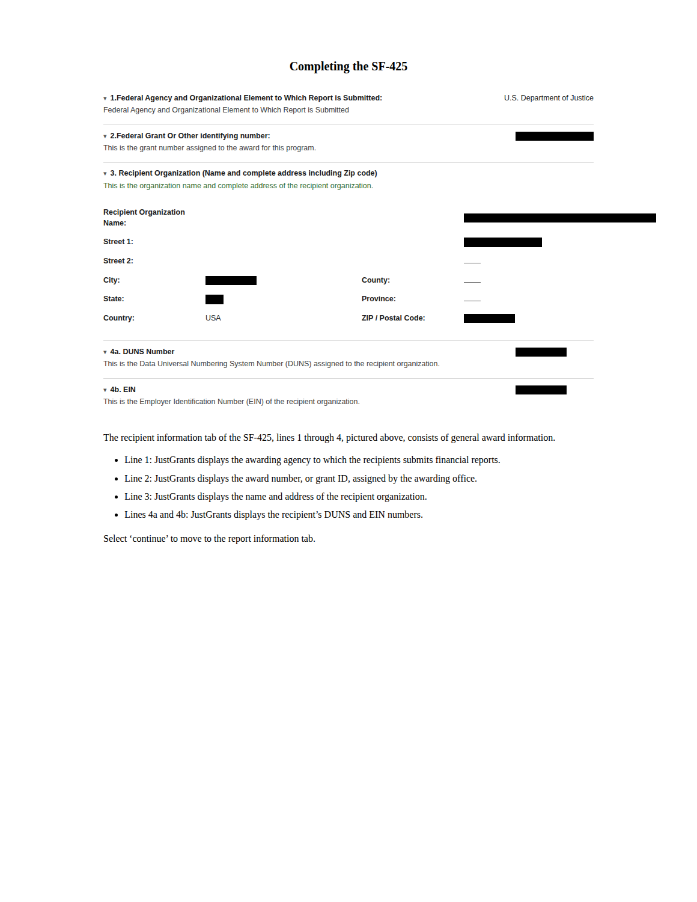Completing the SF-425
▾1.Federal Agency and Organizational Element to Which Report is Submitted: Federal Agency and Organizational Element to Which Report is Submitted
U.S. Department of Justice
▾2.Federal Grant Or Other identifying number: This is the grant number assigned to the award for this program.
▾3. Recipient Organization (Name and complete address including Zip code) This is the organization name and complete address of the recipient organization.
Recipient Organization Name:
Street 1:
Street 2:
City:
County:
State:
Province:
Country:
USA
ZIP / Postal Code:
▾4a. DUNS Number This is the Data Universal Numbering System Number (DUNS) assigned to the recipient organization.
▾4b. EIN This is the Employer Identification Number (EIN) of the recipient organization.
The recipient information tab of the SF-425, lines 1 through 4, pictured above, consists of general award information.
Line 1: JustGrants displays the awarding agency to which the recipients submits financial reports.
Line 2: JustGrants displays the award number, or grant ID, assigned by the awarding office.
Line 3: JustGrants displays the name and address of the recipient organization.
Lines 4a and 4b: JustGrants displays the recipient’s DUNS and EIN numbers.
Select ‘continue’ to move to the report information tab.